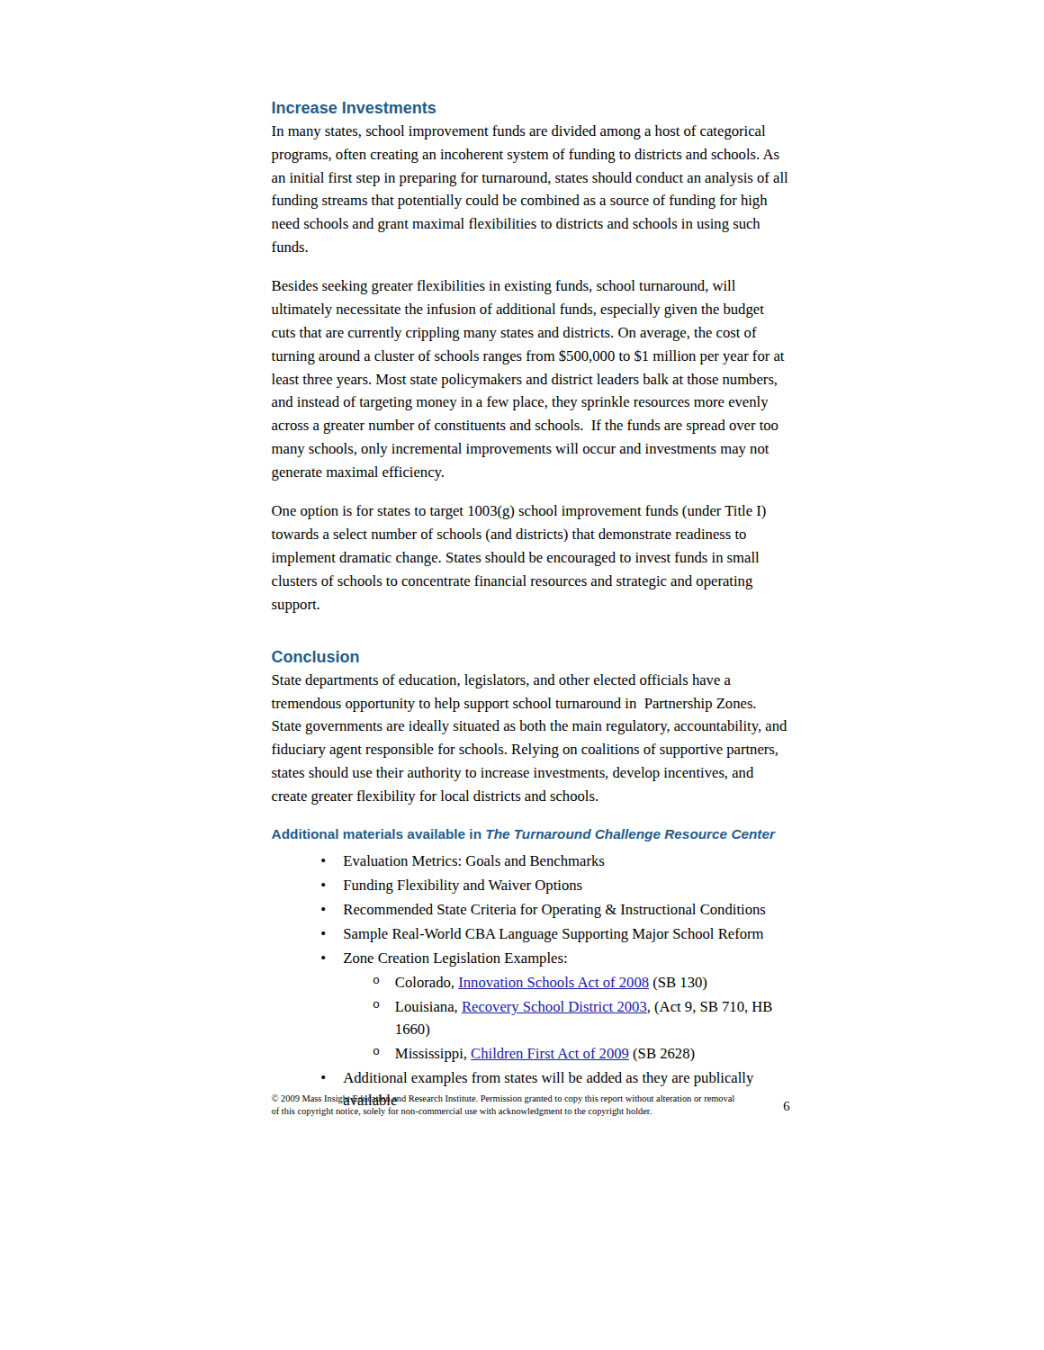Increase Investments
In many states, school improvement funds are divided among a host of categorical programs, often creating an incoherent system of funding to districts and schools. As an initial first step in preparing for turnaround, states should conduct an analysis of all funding streams that potentially could be combined as a source of funding for high need schools and grant maximal flexibilities to districts and schools in using such funds.
Besides seeking greater flexibilities in existing funds, school turnaround, will ultimately necessitate the infusion of additional funds, especially given the budget cuts that are currently crippling many states and districts. On average, the cost of turning around a cluster of schools ranges from $500,000 to $1 million per year for at least three years. Most state policymakers and district leaders balk at those numbers, and instead of targeting money in a few place, they sprinkle resources more evenly across a greater number of constituents and schools. If the funds are spread over too many schools, only incremental improvements will occur and investments may not generate maximal efficiency.
One option is for states to target 1003(g) school improvement funds (under Title I) towards a select number of schools (and districts) that demonstrate readiness to implement dramatic change. States should be encouraged to invest funds in small clusters of schools to concentrate financial resources and strategic and operating support.
Conclusion
State departments of education, legislators, and other elected officials have a tremendous opportunity to help support school turnaround in Partnership Zones. State governments are ideally situated as both the main regulatory, accountability, and fiduciary agent responsible for schools. Relying on coalitions of supportive partners, states should use their authority to increase investments, develop incentives, and create greater flexibility for local districts and schools.
Additional materials available in The Turnaround Challenge Resource Center
Evaluation Metrics: Goals and Benchmarks
Funding Flexibility and Waiver Options
Recommended State Criteria for Operating & Instructional Conditions
Sample Real-World CBA Language Supporting Major School Reform
Zone Creation Legislation Examples:
Colorado, Innovation Schools Act of 2008 (SB 130)
Louisiana, Recovery School District 2003, (Act 9, SB 710, HB 1660)
Mississippi, Children First Act of 2009 (SB 2628)
Additional examples from states will be added as they are publically available
© 2009 Mass Insight Education and Research Institute. Permission granted to copy this report without alteration or removal
of this copyright notice, solely for non-commercial use with acknowledgment to the copyright holder. 6